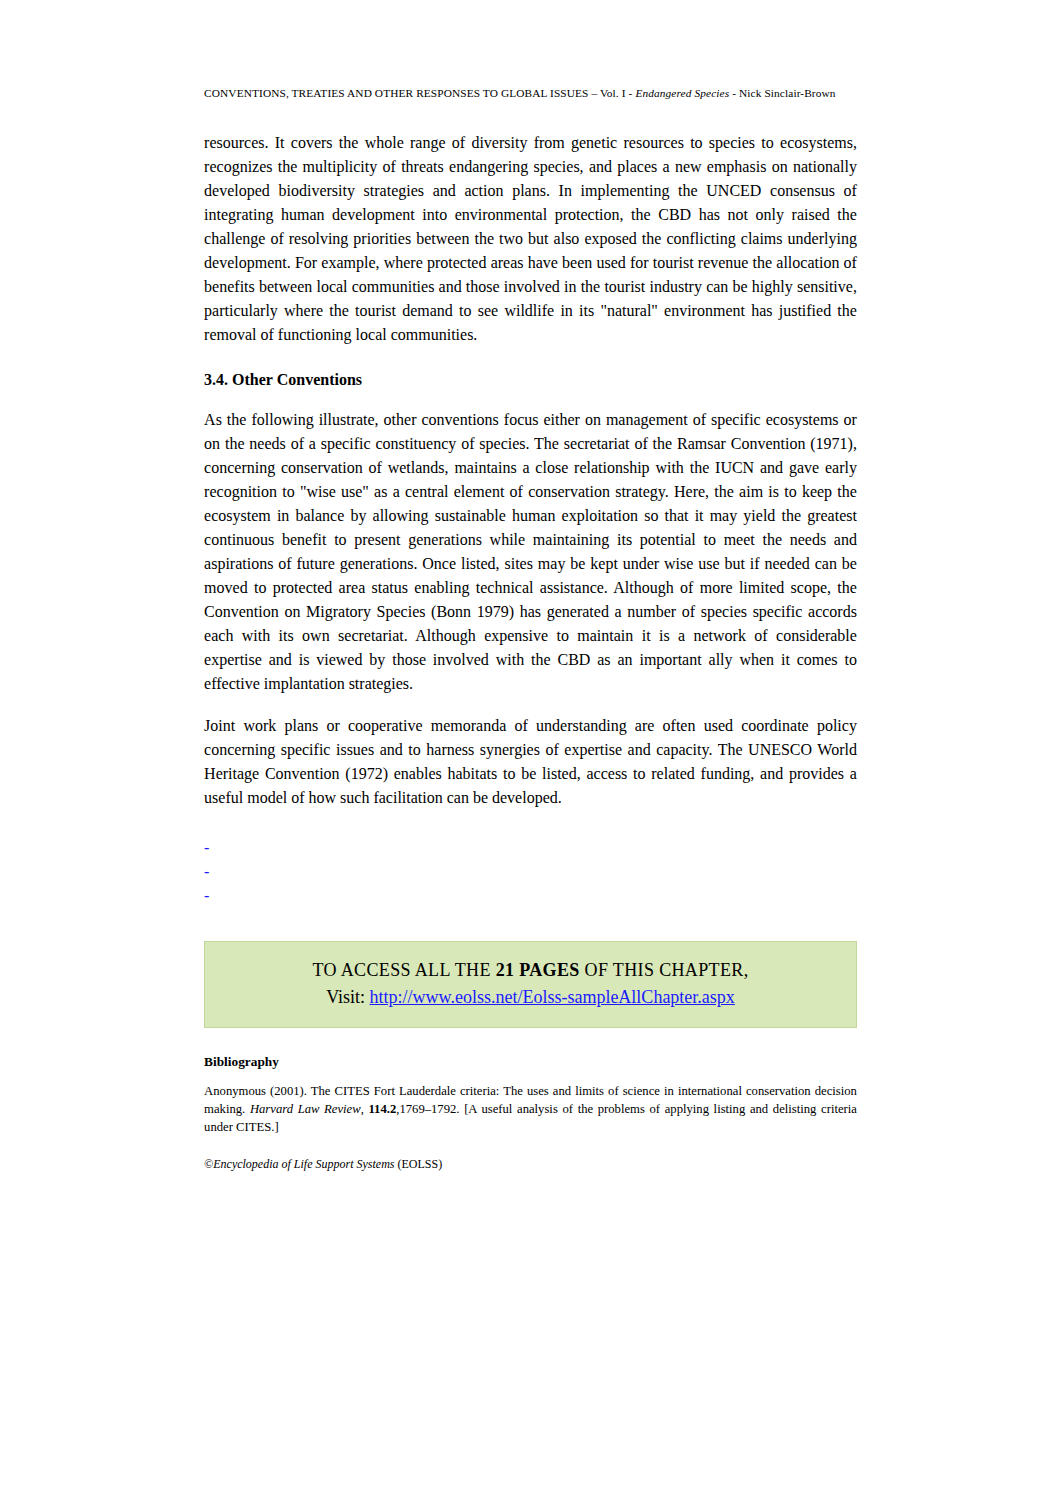CONVENTIONS, TREATIES AND OTHER RESPONSES TO GLOBAL ISSUES – Vol. I - Endangered Species - Nick Sinclair-Brown
resources. It covers the whole range of diversity from genetic resources to species to ecosystems, recognizes the multiplicity of threats endangering species, and places a new emphasis on nationally developed biodiversity strategies and action plans. In implementing the UNCED consensus of integrating human development into environmental protection, the CBD has not only raised the challenge of resolving priorities between the two but also exposed the conflicting claims underlying development. For example, where protected areas have been used for tourist revenue the allocation of benefits between local communities and those involved in the tourist industry can be highly sensitive, particularly where the tourist demand to see wildlife in its "natural" environment has justified the removal of functioning local communities.
3.4. Other Conventions
As the following illustrate, other conventions focus either on management of specific ecosystems or on the needs of a specific constituency of species. The secretariat of the Ramsar Convention (1971), concerning conservation of wetlands, maintains a close relationship with the IUCN and gave early recognition to "wise use" as a central element of conservation strategy. Here, the aim is to keep the ecosystem in balance by allowing sustainable human exploitation so that it may yield the greatest continuous benefit to present generations while maintaining its potential to meet the needs and aspirations of future generations. Once listed, sites may be kept under wise use but if needed can be moved to protected area status enabling technical assistance. Although of more limited scope, the Convention on Migratory Species (Bonn 1979) has generated a number of species specific accords each with its own secretariat. Although expensive to maintain it is a network of considerable expertise and is viewed by those involved with the CBD as an important ally when it comes to effective implantation strategies.
Joint work plans or cooperative memoranda of understanding are often used coordinate policy concerning specific issues and to harness synergies of expertise and capacity. The UNESCO World Heritage Convention (1972) enables habitats to be listed, access to related funding, and provides a useful model of how such facilitation can be developed.
- - -
TO ACCESS ALL THE 21 PAGES OF THIS CHAPTER,
Visit: http://www.eolss.net/Eolss-sampleAllChapter.aspx
Bibliography
Anonymous (2001). The CITES Fort Lauderdale criteria: The uses and limits of science in international conservation decision making. Harvard Law Review, 114.2,1769–1792. [A useful analysis of the problems of applying listing and delisting criteria under CITES.]
©Encyclopedia of Life Support Systems (EOLSS)